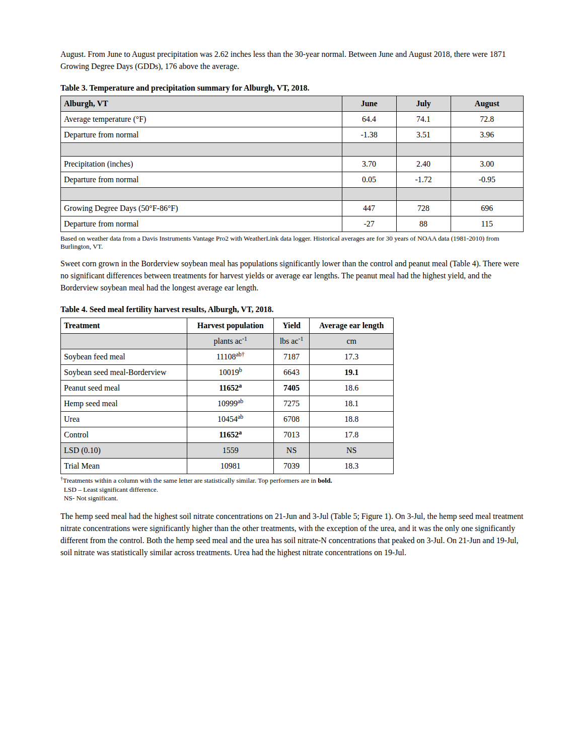August. From June to August precipitation was 2.62 inches less than the 30-year normal. Between June and August 2018, there were 1871 Growing Degree Days (GDDs), 176 above the average.
Table 3. Temperature and precipitation summary for Alburgh, VT, 2018.
| Alburgh, VT | June | July | August |
| --- | --- | --- | --- |
| Average temperature (°F) | 64.4 | 74.1 | 72.8 |
| Departure from normal | -1.38 | 3.51 | 3.96 |
| Precipitation (inches) | 3.70 | 2.40 | 3.00 |
| Departure from normal | 0.05 | -1.72 | -0.95 |
| Growing Degree Days (50°F-86°F) | 447 | 728 | 696 |
| Departure from normal | -27 | 88 | 115 |
Based on weather data from a Davis Instruments Vantage Pro2 with WeatherLink data logger. Historical averages are for 30 years of NOAA data (1981-2010) from Burlington, VT.
Sweet corn grown in the Borderview soybean meal has populations significantly lower than the control and peanut meal (Table 4). There were no significant differences between treatments for harvest yields or average ear lengths. The peanut meal had the highest yield, and the Borderview soybean meal had the longest average ear length.
Table 4. Seed meal fertility harvest results, Alburgh, VT, 2018.
| Treatment | Harvest population | Yield | Average ear length |
| --- | --- | --- | --- |
| | plants ac -1 | lbs ac -1 | cm |
| Soybean feed meal | 11108 ab† | 7187 | 17.3 |
| Soybean seed meal-Borderview | 10019 b | 6643 | 19.1 |
| Peanut seed meal | 11652 a | 7405 | 18.6 |
| Hemp seed meal | 10999 ab | 7275 | 18.1 |
| Urea | 10454 ab | 6708 | 18.8 |
| Control | 11652 a | 7013 | 17.8 |
| LSD (0.10) | 1559 | NS | NS |
| Trial Mean | 10981 | 7039 | 18.3 |
†Treatments within a column with the same letter are statistically similar. Top performers are in bold. LSD – Least significant difference. NS- Not significant.
The hemp seed meal had the highest soil nitrate concentrations on 21-Jun and 3-Jul (Table 5; Figure 1). On 3-Jul, the hemp seed meal treatment nitrate concentrations were significantly higher than the other treatments, with the exception of the urea, and it was the only one significantly different from the control. Both the hemp seed meal and the urea has soil nitrate-N concentrations that peaked on 3-Jul. On 21-Jun and 19-Jul, soil nitrate was statistically similar across treatments. Urea had the highest nitrate concentrations on 19-Jul.